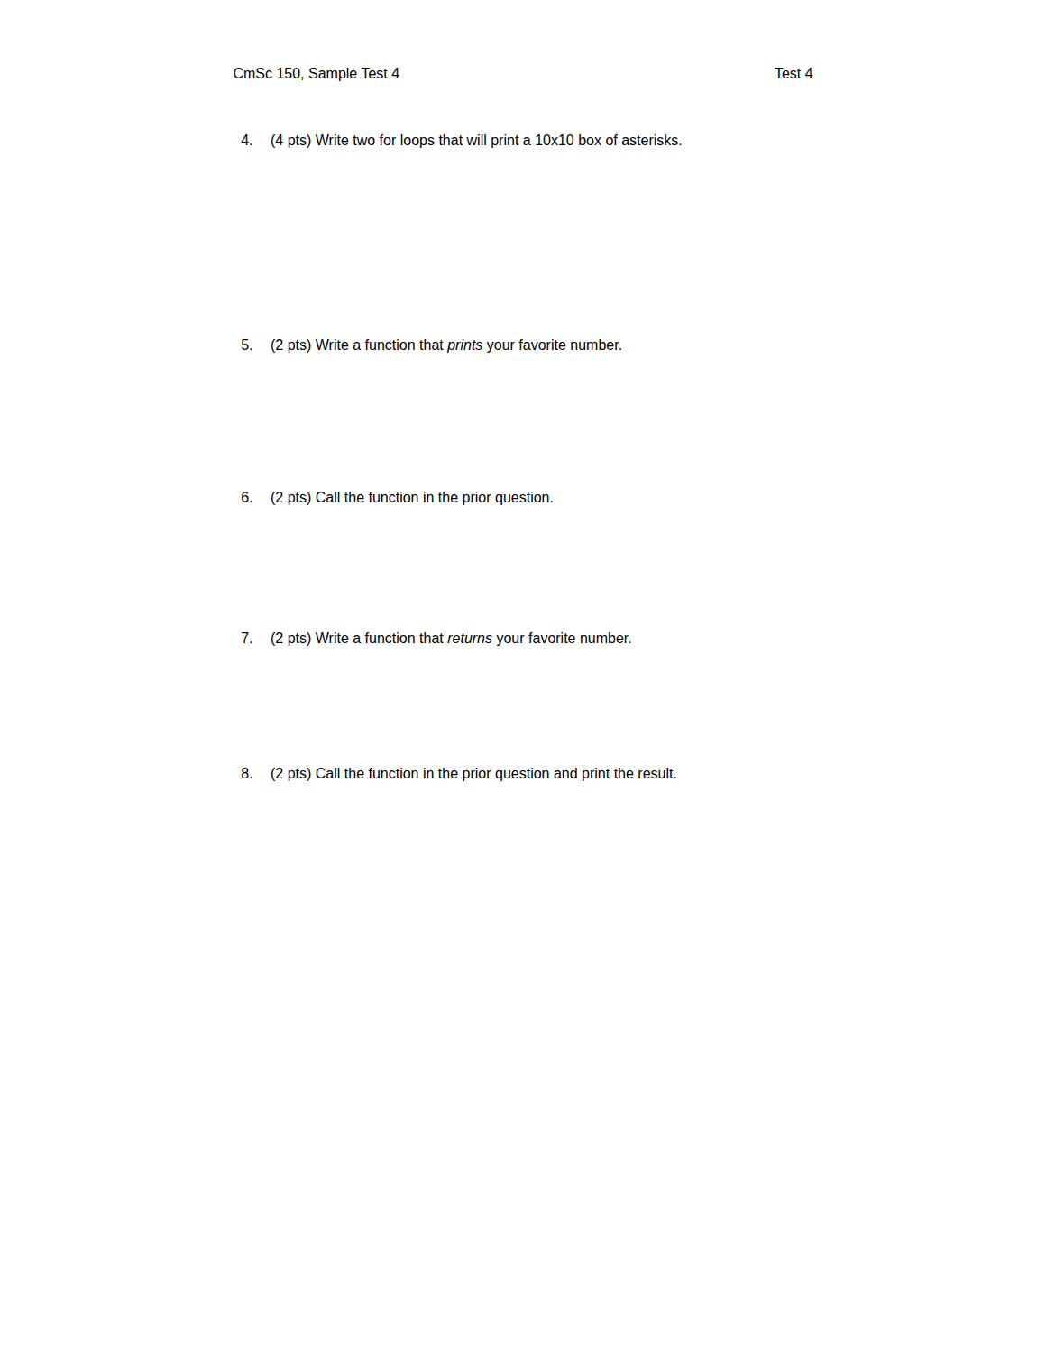CmSc 150, Sample Test 4
Test 4
4. (4 pts) Write two for loops that will print a 10x10 box of asterisks.
5. (2 pts) Write a function that prints your favorite number.
6. (2 pts) Call the function in the prior question.
7. (2 pts) Write a function that returns your favorite number.
8. (2 pts) Call the function in the prior question and print the result.